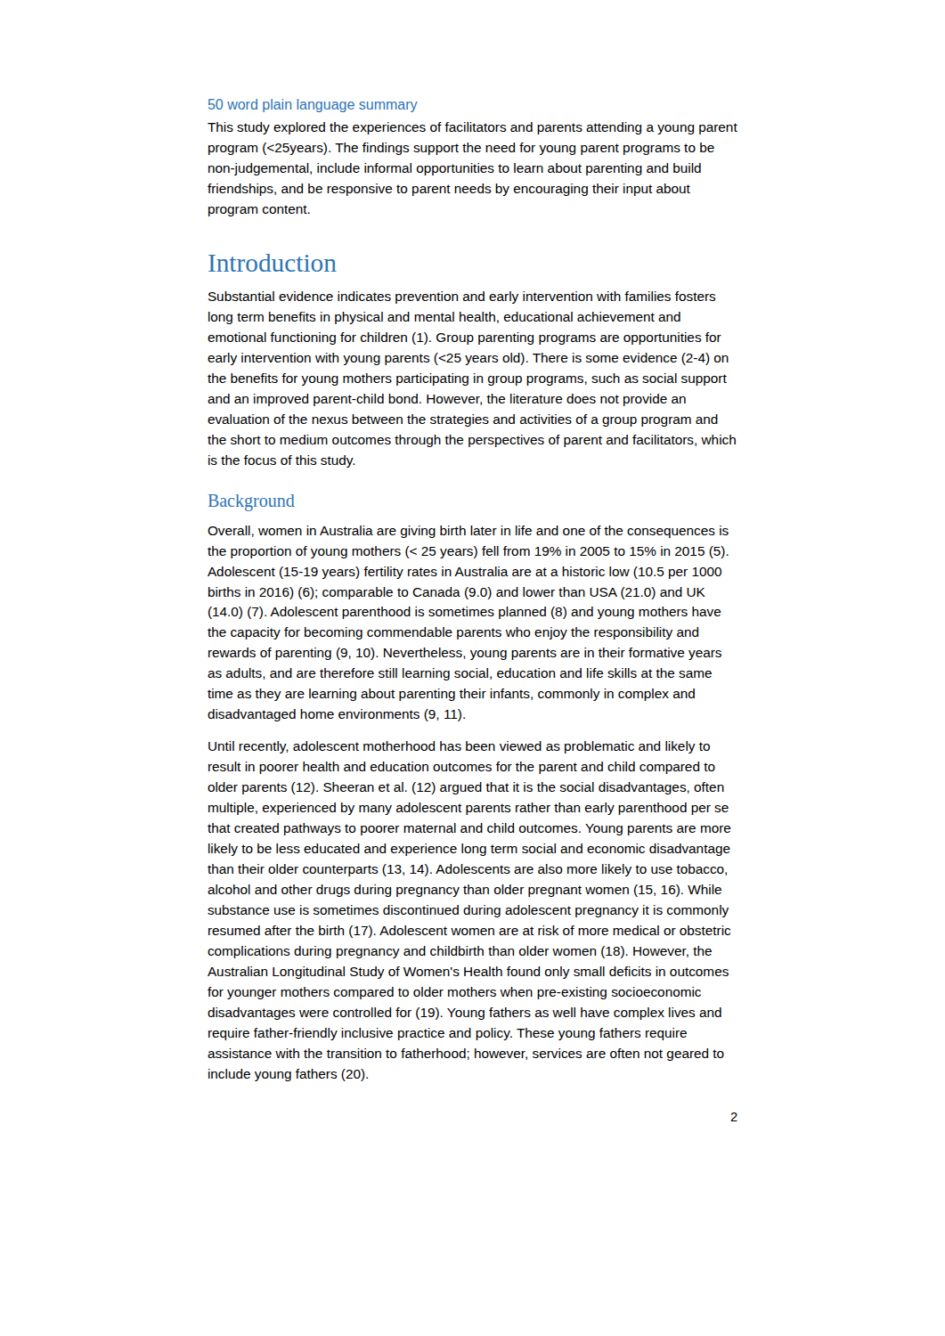50 word plain language summary
This study explored the experiences of facilitators and parents attending a young parent program (<25years). The findings support the need for young parent programs to be non-judgemental, include informal opportunities to learn about parenting and build friendships, and be responsive to parent needs by encouraging their input about program content.
Introduction
Substantial evidence indicates prevention and early intervention with families fosters long term benefits in physical and mental health, educational achievement and emotional functioning for children (1). Group parenting programs are opportunities for early intervention with young parents (<25 years old). There is some evidence (2-4) on the benefits for young mothers participating in group programs, such as social support and an improved parent-child bond. However, the literature does not provide an evaluation of the nexus between the strategies and activities of a group program and the short to medium outcomes through the perspectives of parent and facilitators, which is the focus of this study.
Background
Overall, women in Australia are giving birth later in life and one of the consequences is the proportion of young mothers (< 25 years) fell from 19% in 2005 to 15% in 2015 (5). Adolescent (15-19 years) fertility rates in Australia are at a historic low (10.5 per 1000 births in 2016) (6); comparable to Canada (9.0) and lower than USA (21.0) and UK (14.0) (7). Adolescent parenthood is sometimes planned (8) and young mothers have the capacity for becoming commendable parents who enjoy the responsibility and rewards of parenting (9, 10). Nevertheless, young parents are in their formative years as adults, and are therefore still learning social, education and life skills at the same time as they are learning about parenting their infants, commonly in complex and disadvantaged home environments (9, 11).
Until recently, adolescent motherhood has been viewed as problematic and likely to result in poorer health and education outcomes for the parent and child compared to older parents (12). Sheeran et al. (12) argued that it is the social disadvantages, often multiple, experienced by many adolescent parents rather than early parenthood per se that created pathways to poorer maternal and child outcomes. Young parents are more likely to be less educated and experience long term social and economic disadvantage than their older counterparts (13, 14). Adolescents are also more likely to use tobacco, alcohol and other drugs during pregnancy than older pregnant women (15, 16). While substance use is sometimes discontinued during adolescent pregnancy it is commonly resumed after the birth (17). Adolescent women are at risk of more medical or obstetric complications during pregnancy and childbirth than older women (18). However, the Australian Longitudinal Study of Women's Health found only small deficits in outcomes for younger mothers compared to older mothers when pre-existing socioeconomic disadvantages were controlled for (19). Young fathers as well have complex lives and require father-friendly inclusive practice and policy. These young fathers require assistance with the transition to fatherhood; however, services are often not geared to include young fathers (20).
2